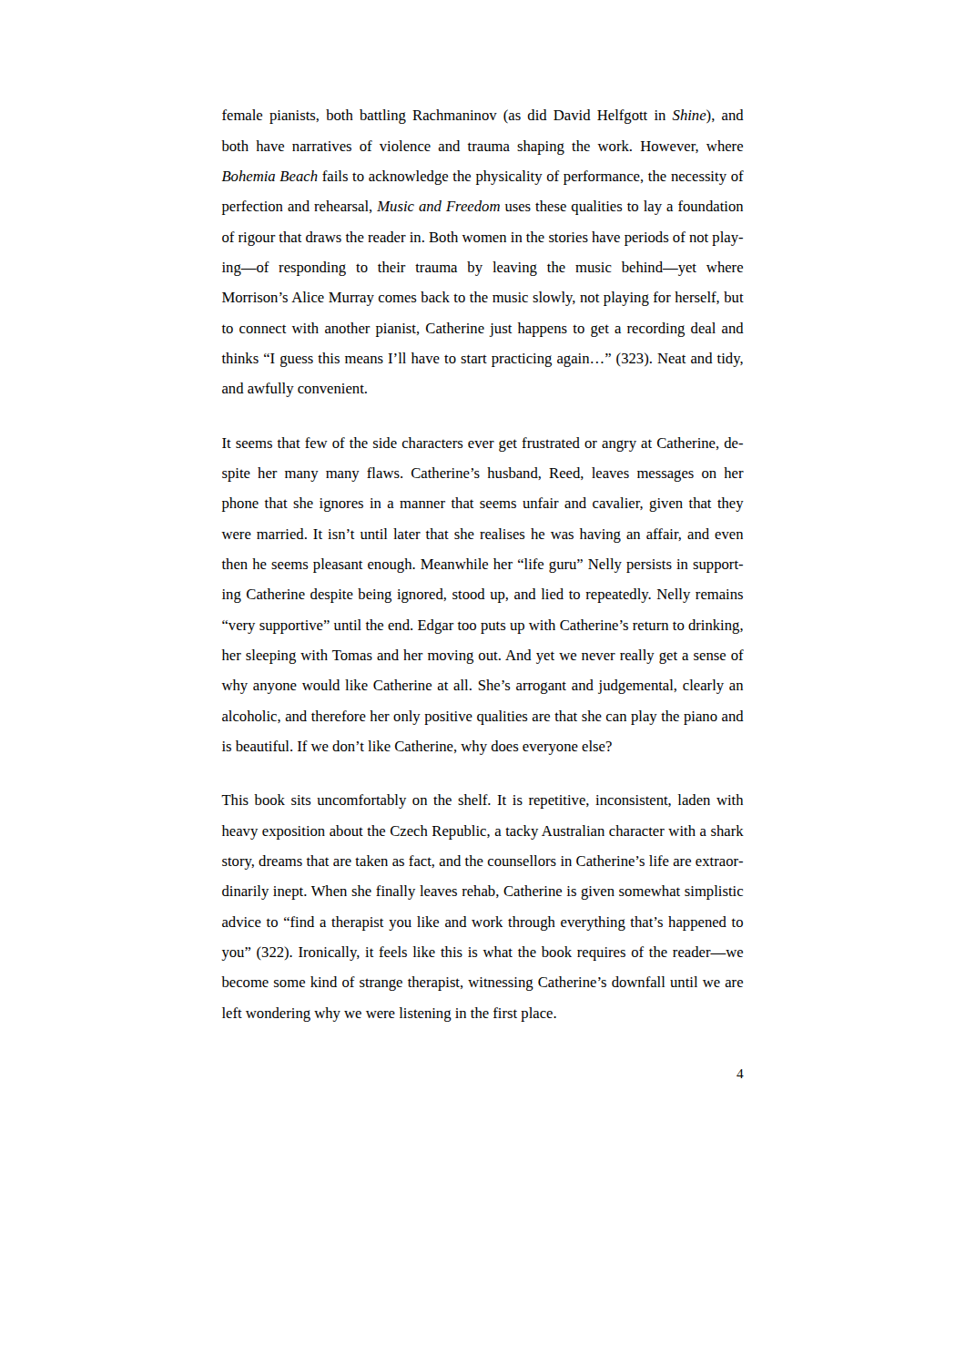female pianists, both battling Rachmaninov (as did David Helfgott in Shine), and both have narratives of violence and trauma shaping the work. However, where Bohemia Beach fails to acknowledge the physicality of performance, the necessity of perfection and rehearsal, Music and Freedom uses these qualities to lay a foundation of rigour that draws the reader in. Both women in the stories have periods of not playing—of responding to their trauma by leaving the music behind—yet where Morrison’s Alice Murray comes back to the music slowly, not playing for herself, but to connect with another pianist, Catherine just happens to get a recording deal and thinks “I guess this means I’ll have to start practicing again…” (323). Neat and tidy, and awfully convenient.
It seems that few of the side characters ever get frustrated or angry at Catherine, despite her many many flaws. Catherine’s husband, Reed, leaves messages on her phone that she ignores in a manner that seems unfair and cavalier, given that they were married. It isn’t until later that she realises he was having an affair, and even then he seems pleasant enough. Meanwhile her “life guru” Nelly persists in supporting Catherine despite being ignored, stood up, and lied to repeatedly. Nelly remains “very supportive” until the end. Edgar too puts up with Catherine’s return to drinking, her sleeping with Tomas and her moving out. And yet we never really get a sense of why anyone would like Catherine at all. She’s arrogant and judgemental, clearly an alcoholic, and therefore her only positive qualities are that she can play the piano and is beautiful. If we don’t like Catherine, why does everyone else?
This book sits uncomfortably on the shelf. It is repetitive, inconsistent, laden with heavy exposition about the Czech Republic, a tacky Australian character with a shark story, dreams that are taken as fact, and the counsellors in Catherine’s life are extraordinarily inept. When she finally leaves rehab, Catherine is given somewhat simplistic advice to “find a therapist you like and work through everything that’s happened to you” (322). Ironically, it feels like this is what the book requires of the reader—we become some kind of strange therapist, witnessing Catherine’s downfall until we are left wondering why we were listening in the first place.
4